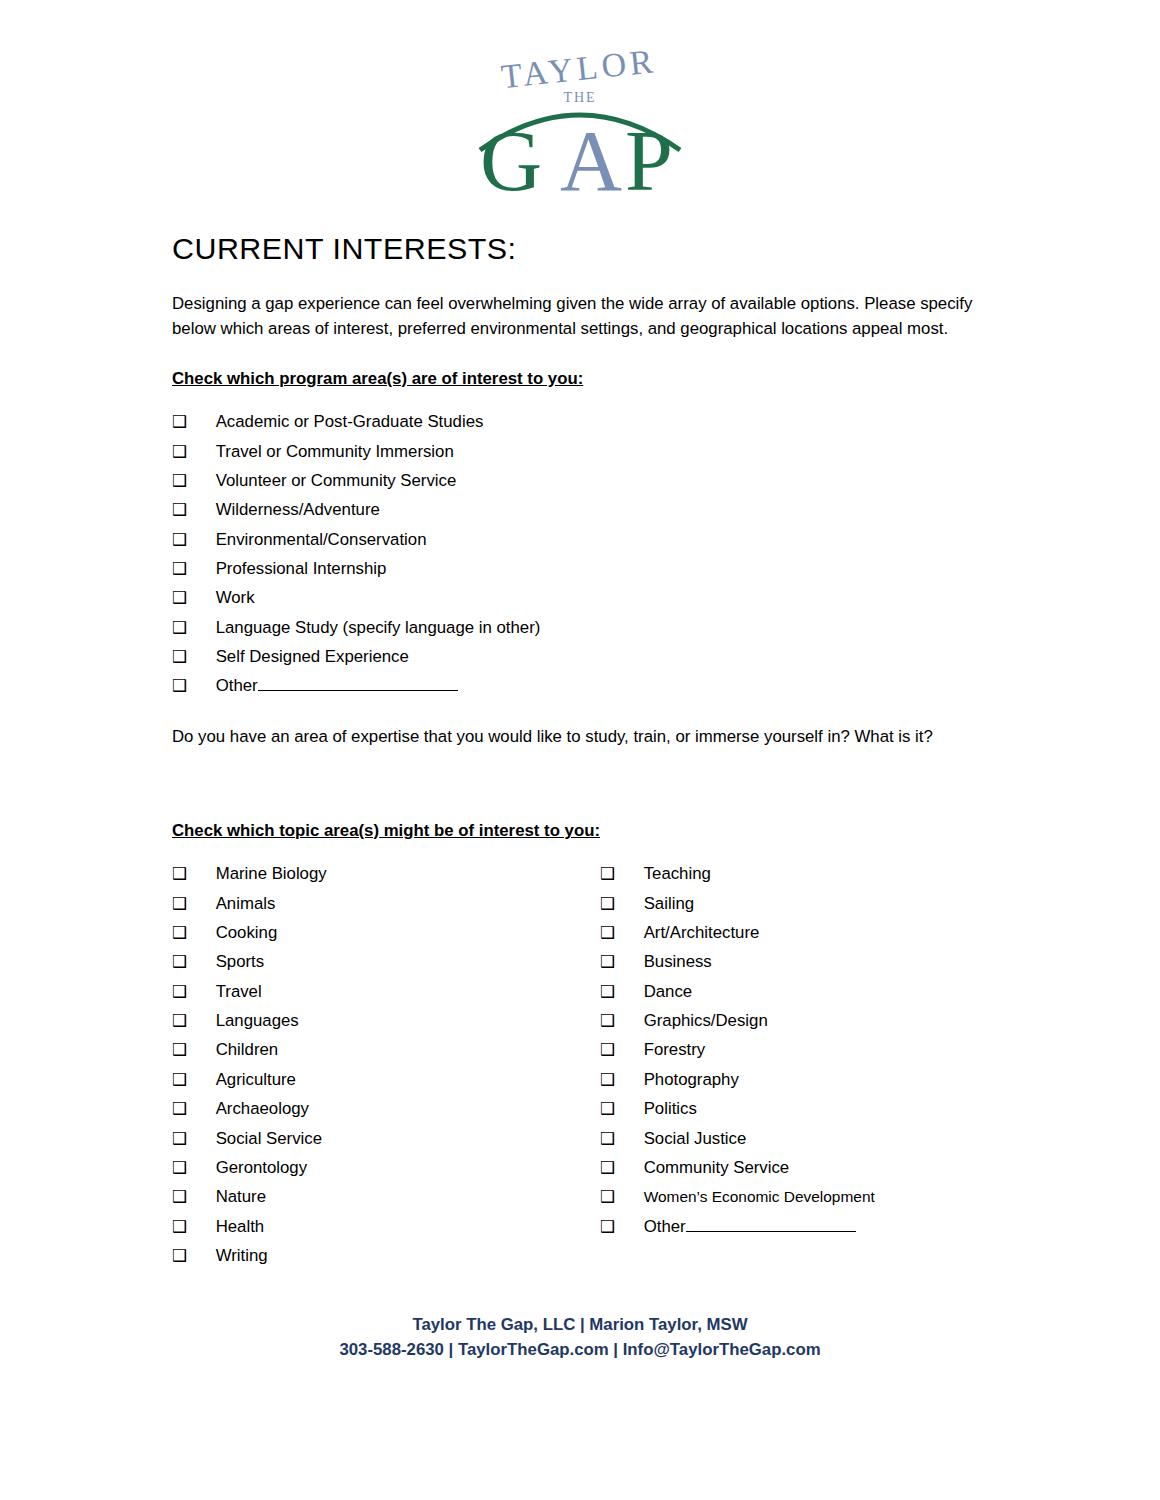TAYLOR THE G A P
CURRENT INTERESTS:
Designing a gap experience can feel overwhelming given the wide array of available options. Please specify below which areas of interest, preferred environmental settings, and geographical locations appeal most.
Check which program area(s) are of interest to you:
❑Academic or Post-Graduate Studies
❑Travel or Community Immersion
❑Volunteer or Community Service
❑Wilderness/Adventure
❑Environmental/Conservation
❑Professional Internship
❑Work
❑Language Study (specify language in other)
❑Self Designed Experience
❑Other
Do you have an area of expertise that you would like to study, train, or immerse yourself in? What is it?
Check which topic area(s) might be of interest to you:
❑Marine Biology
❑Animals
❑Cooking
❑Sports
❑Travel
❑Languages
❑Children
❑Agriculture
❑Archaeology
❑Social Service
❑Gerontology
❑Nature
❑Health
❑Writing
❑Teaching
❑Sailing
❑Art/Architecture
❑Business
❑Dance
❑Graphics/Design
❑Forestry
❑Photography
❑Politics
❑Social Justice
❑Community Service
❑Women’s Economic Development
❑Other
Taylor The Gap, LLC | Marion Taylor, MSW
303-588-2630 | TaylorTheGap.com | Info@TaylorTheGap.com